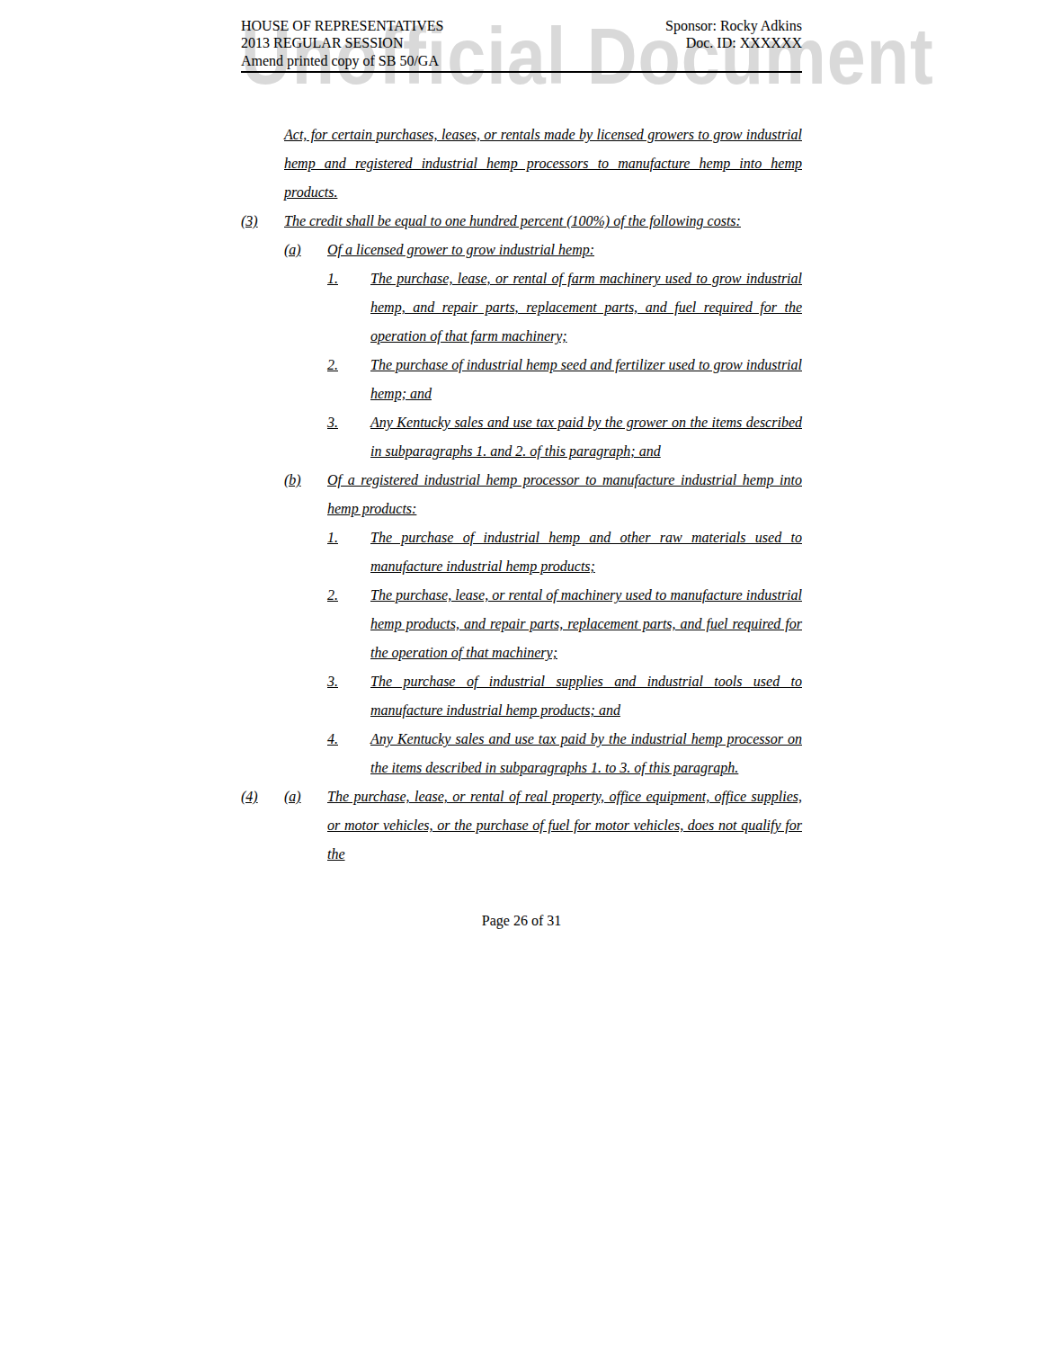Unofficial Document
HOUSE OF REPRESENTATIVES
Sponsor: Rocky Adkins
2013 REGULAR SESSION
Doc. ID: XXXXXX
Amend printed copy of SB 50/GA
| | Act, for certain purchases, leases, or rentals made by licensed growers to grow industrial hemp and registered industrial hemp processors to manufacture hemp into hemp products. |
| (3) | The credit shall be equal to one hundred percent (100%) of the following costs: |
| | (a) | Of a licensed grower to grow industrial hemp: |
| | 1. | The purchase, lease, or rental of farm machinery used to grow industrial hemp, and repair parts, replacement parts, and fuel required for the operation of that farm machinery; |
| | 2. | The purchase of industrial hemp seed and fertilizer used to grow industrial hemp; and |
| | 3. | Any Kentucky sales and use tax paid by the grower on the items described in subparagraphs 1. and 2. of this paragraph; and |
| | (b) | Of a registered industrial hemp processor to manufacture industrial hemp into hemp products: |
| | 1. | The purchase of industrial hemp and other raw materials used to manufacture industrial hemp products; |
| | 2. | The purchase, lease, or rental of machinery used to manufacture industrial hemp products, and repair parts, replacement parts, and fuel required for the operation of that machinery; |
| | 3. | The purchase of industrial supplies and industrial tools used to manufacture industrial hemp products; and |
| | 4. | Any Kentucky sales and use tax paid by the industrial hemp processor on the items described in subparagraphs 1. to 3. of this paragraph. |
| (4) | (a) | The purchase, lease, or rental of real property, office equipment, office supplies, or motor vehicles, or the purchase of fuel for motor vehicles, does not qualify for the |
Page 26 of 31